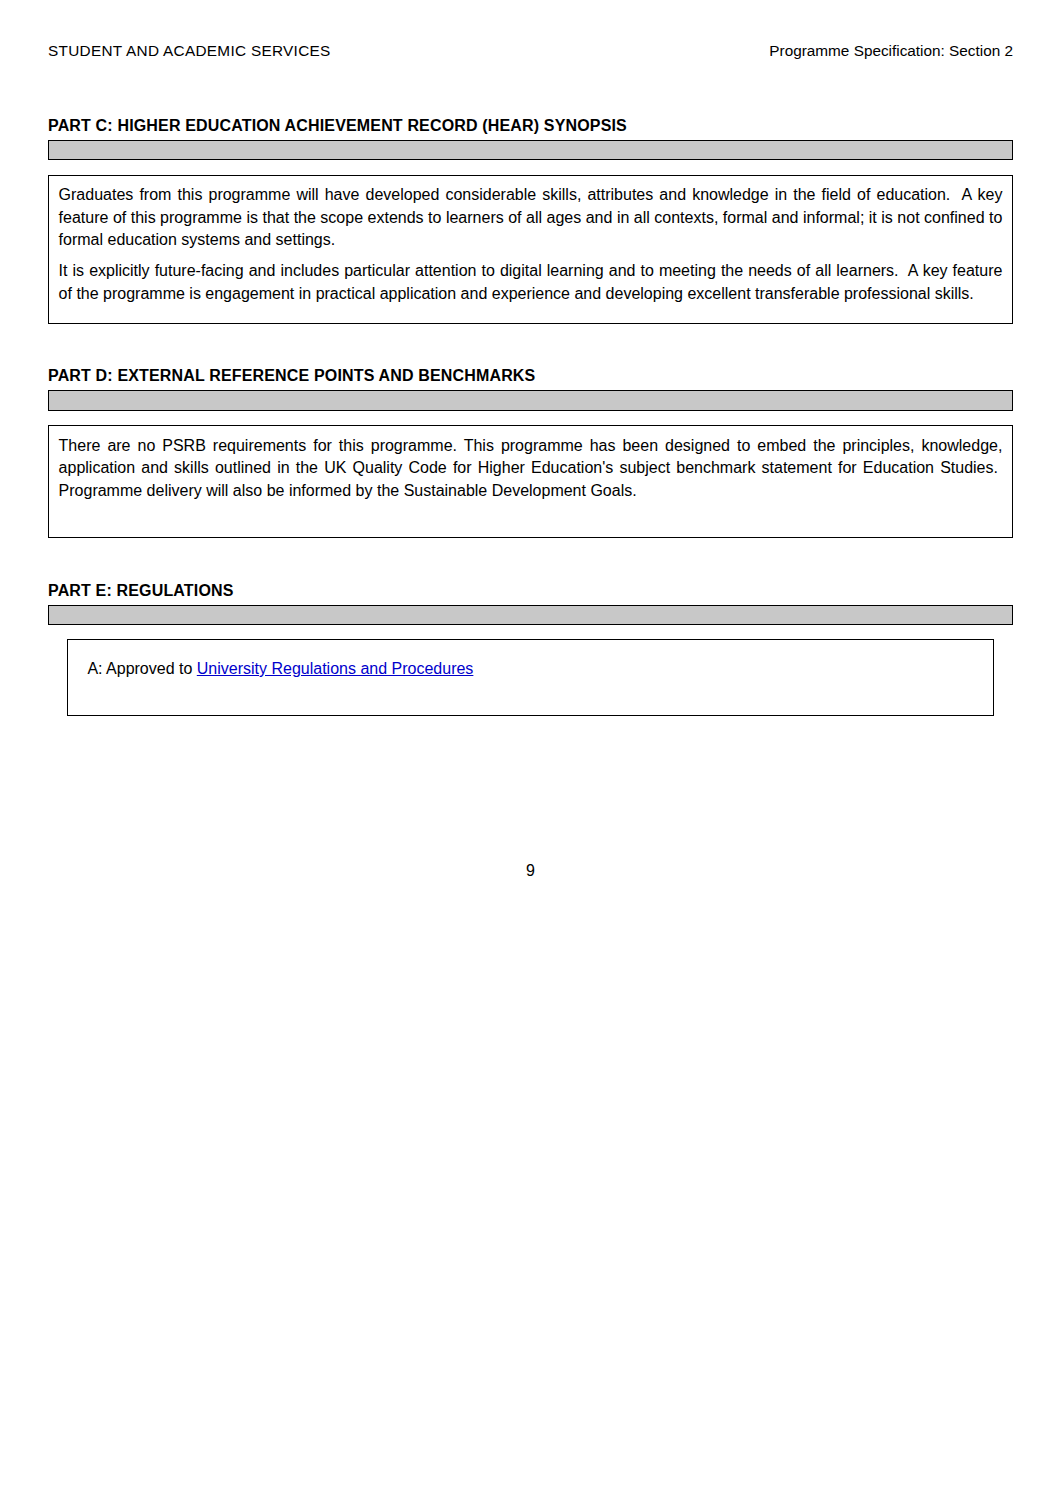STUDENT AND ACADEMIC SERVICES Programme Specification: Section 2
PART C: HIGHER EDUCATION ACHIEVEMENT RECORD (HEAR) SYNOPSIS
Graduates from this programme will have developed considerable skills, attributes and knowledge in the field of education. A key feature of this programme is that the scope extends to learners of all ages and in all contexts, formal and informal; it is not confined to formal education systems and settings.
It is explicitly future-facing and includes particular attention to digital learning and to meeting the needs of all learners. A key feature of the programme is engagement in practical application and experience and developing excellent transferable professional skills.
PART D: EXTERNAL REFERENCE POINTS AND BENCHMARKS
There are no PSRB requirements for this programme. This programme has been designed to embed the principles, knowledge, application and skills outlined in the UK Quality Code for Higher Education's subject benchmark statement for Education Studies. Programme delivery will also be informed by the Sustainable Development Goals.
PART E: REGULATIONS
A: Approved to University Regulations and Procedures
9